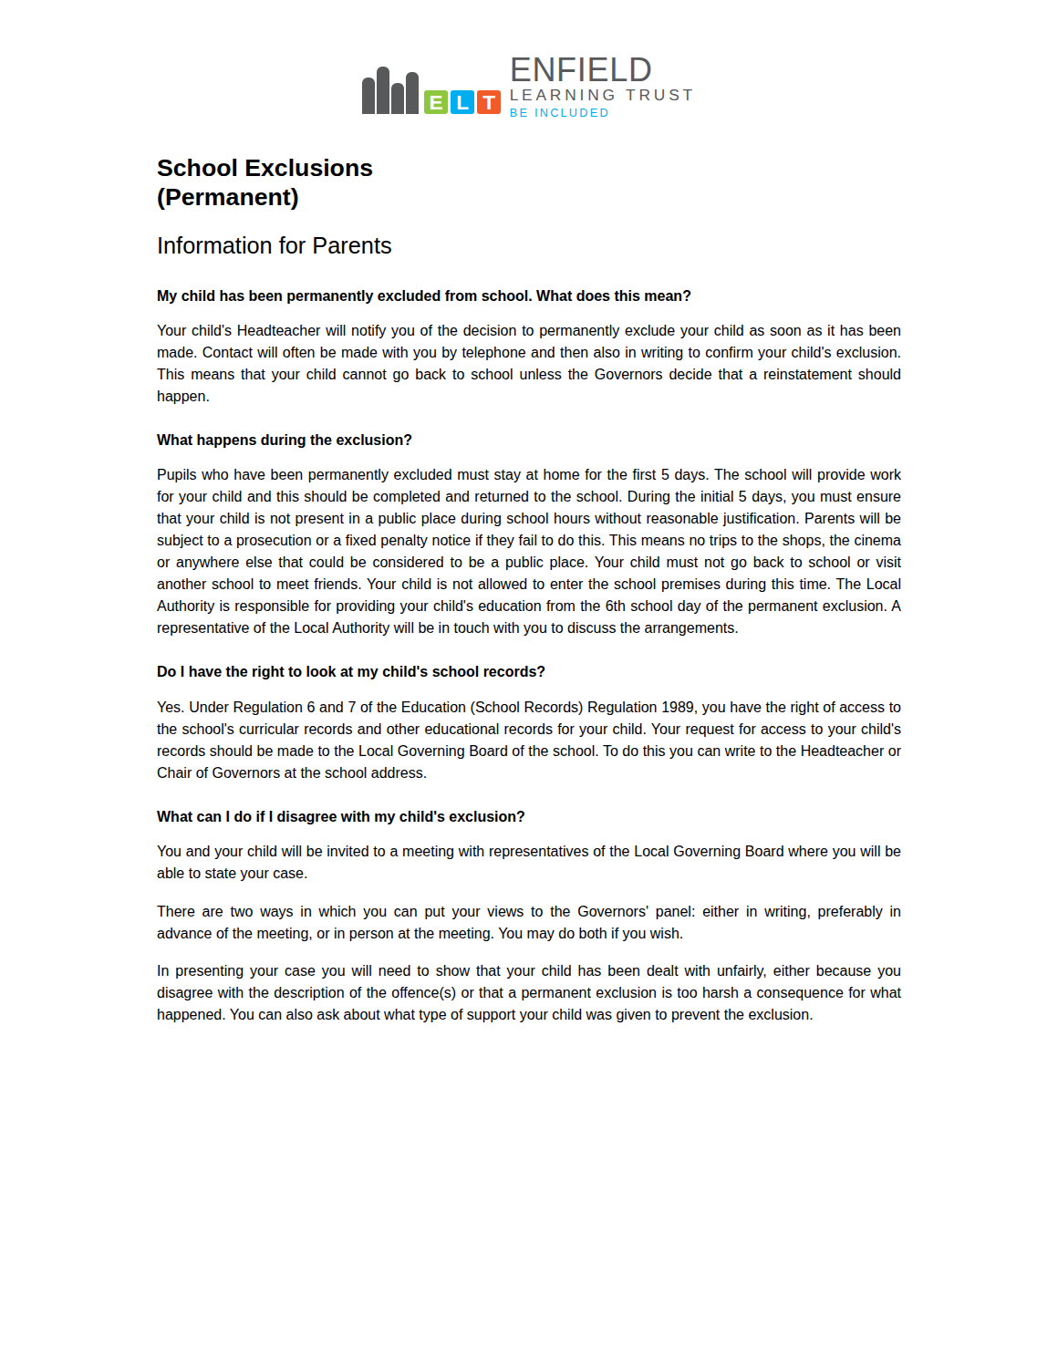ELT
ENFIELD
LEARNING TRUST
BE INCLUDED
School Exclusions
(Permanent)
Information for Parents
My child has been permanently excluded from school. What does this mean?
Your child's Headteacher will notify you of the decision to permanently exclude your child as soon as it has been made. Contact will often be made with you by telephone and then also in writing to confirm your child's exclusion. This means that your child cannot go back to school unless the Governors decide that a reinstatement should happen.
What happens during the exclusion?
Pupils who have been permanently excluded must stay at home for the first 5 days. The school will provide work for your child and this should be completed and returned to the school. During the initial 5 days, you must ensure that your child is not present in a public place during school hours without reasonable justification. Parents will be subject to a prosecution or a fixed penalty notice if they fail to do this. This means no trips to the shops, the cinema or anywhere else that could be considered to be a public place. Your child must not go back to school or visit another school to meet friends. Your child is not allowed to enter the school premises during this time. The Local Authority is responsible for providing your child's education from the 6th school day of the permanent exclusion. A representative of the Local Authority will be in touch with you to discuss the arrangements.
Do I have the right to look at my child's school records?
Yes. Under Regulation 6 and 7 of the Education (School Records) Regulation 1989, you have the right of access to the school's curricular records and other educational records for your child. Your request for access to your child's records should be made to the Local Governing Board of the school. To do this you can write to the Headteacher or Chair of Governors at the school address.
What can I do if I disagree with my child's exclusion?
You and your child will be invited to a meeting with representatives of the Local Governing Board where you will be able to state your case.
There are two ways in which you can put your views to the Governors' panel: either in writing, preferably in advance of the meeting, or in person at the meeting. You may do both if you wish.
In presenting your case you will need to show that your child has been dealt with unfairly, either because you disagree with the description of the offence(s) or that a permanent exclusion is too harsh a consequence for what happened. You can also ask about what type of support your child was given to prevent the exclusion.